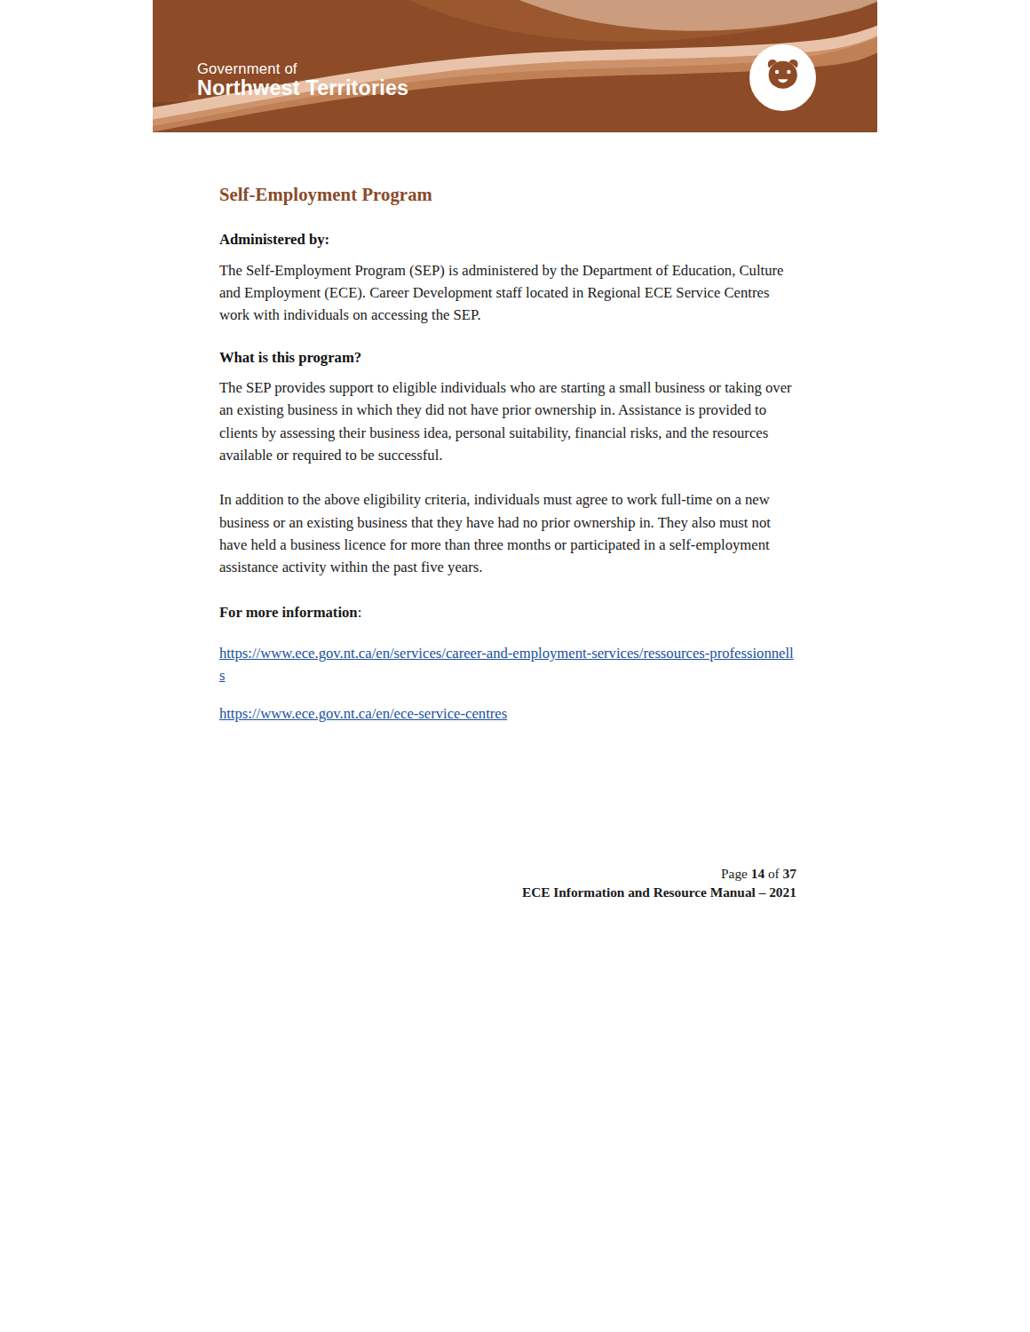Government of
Northwest Territories
Self-Employment Program
Administered by:
The Self-Employment Program (SEP) is administered by the Department of Education, Culture and Employment (ECE). Career Development staff located in Regional ECE Service Centres work with individuals on accessing the SEP.
What is this program?
The SEP provides support to eligible individuals who are starting a small business or taking over an existing business in which they did not have prior ownership in. Assistance is provided to clients by assessing their business idea, personal suitability, financial risks, and the resources available or required to be successful.
In addition to the above eligibility criteria, individuals must agree to work full-time on a new business or an existing business that they have had no prior ownership in. They also must not have held a business licence for more than three months or participated in a self-employment assistance activity within the past five years.
For more information:
https://www.ece.gov.nt.ca/en/services/career-and-employment-services/ressources-professionnells
https://www.ece.gov.nt.ca/en/ece-service-centres
Page 14 of 37
ECE Information and Resource Manual – 2021